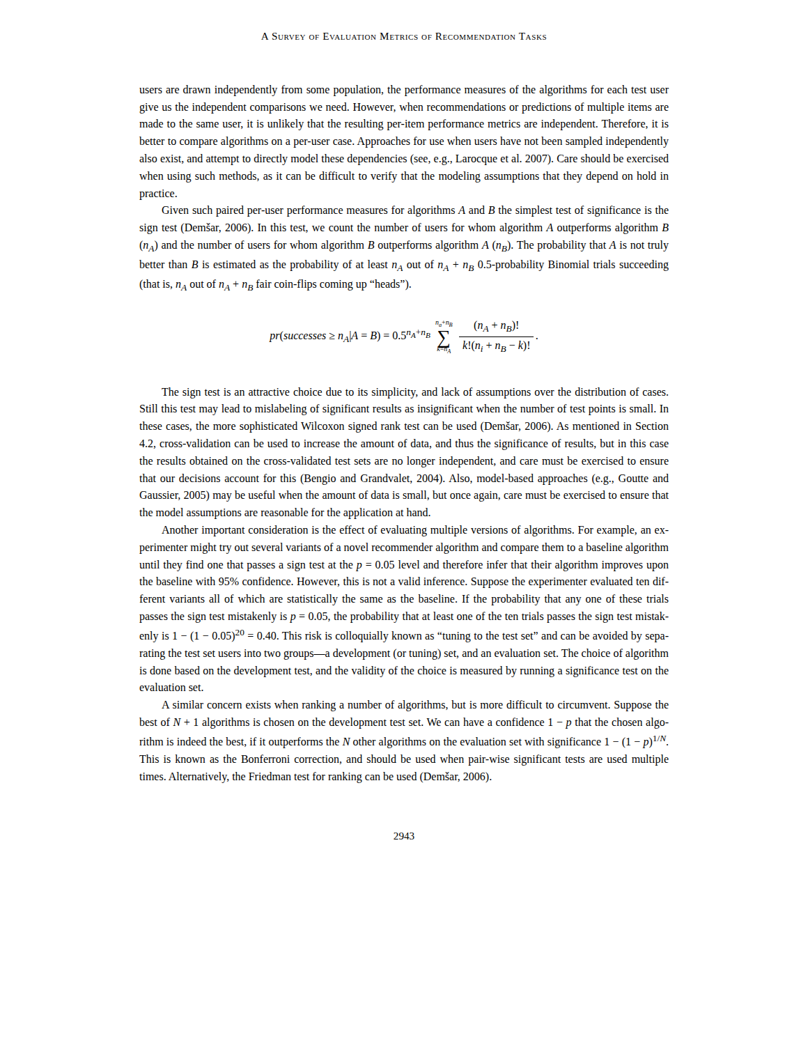A Survey of Evaluation Metrics of Recommendation Tasks
users are drawn independently from some population, the performance measures of the algorithms for each test user give us the independent comparisons we need. However, when recommendations or predictions of multiple items are made to the same user, it is unlikely that the resulting per-item performance metrics are independent. Therefore, it is better to compare algorithms on a per-user case. Approaches for use when users have not been sampled independently also exist, and attempt to directly model these dependencies (see, e.g., Larocque et al. 2007). Care should be exercised when using such methods, as it can be difficult to verify that the modeling assumptions that they depend on hold in practice.
Given such paired per-user performance measures for algorithms A and B the simplest test of significance is the sign test (Demšar, 2006). In this test, we count the number of users for whom algorithm A outperforms algorithm B (nA) and the number of users for whom algorithm B outperforms algorithm A (nB). The probability that A is not truly better than B is estimated as the probability of at least nA out of nA + nB 0.5-probability Binomial trials succeeding (that is, nA out of nA + nB fair coin-flips coming up “heads”).
pr(successes ≥ nA|A = B) = 0.5nA+nB na+nB ∑ k=nA (nA + nB)! k!(ni + nB − k)! .
The sign test is an attractive choice due to its simplicity, and lack of assumptions over the distribution of cases. Still this test may lead to mislabeling of significant results as insignificant when the number of test points is small. In these cases, the more sophisticated Wilcoxon signed rank test can be used (Demšar, 2006). As mentioned in Section 4.2, cross-validation can be used to increase the amount of data, and thus the significance of results, but in this case the results obtained on the cross-validated test sets are no longer independent, and care must be exercised to ensure that our decisions account for this (Bengio and Grandvalet, 2004). Also, model-based approaches (e.g., Goutte and Gaussier, 2005) may be useful when the amount of data is small, but once again, care must be exercised to ensure that the model assumptions are reasonable for the application at hand.
Another important consideration is the effect of evaluating multiple versions of algorithms. For example, an experimenter might try out several variants of a novel recommender algorithm and compare them to a baseline algorithm until they find one that passes a sign test at the p = 0.05 level and therefore infer that their algorithm improves upon the baseline with 95% confidence. However, this is not a valid inference. Suppose the experimenter evaluated ten different variants all of which are statistically the same as the baseline. If the probability that any one of these trials passes the sign test mistakenly is p = 0.05, the probability that at least one of the ten trials passes the sign test mistakenly is 1 − (1 − 0.05)20 = 0.40. This risk is colloquially known as “tuning to the test set” and can be avoided by separating the test set users into two groups—a development (or tuning) set, and an evaluation set. The choice of algorithm is done based on the development test, and the validity of the choice is measured by running a significance test on the evaluation set.
A similar concern exists when ranking a number of algorithms, but is more difficult to circumvent. Suppose the best of N + 1 algorithms is chosen on the development test set. We can have a confidence 1 − p that the chosen algorithm is indeed the best, if it outperforms the N other algorithms on the evaluation set with significance 1 − (1 − p)1/N. This is known as the Bonferroni correction, and should be used when pair-wise significant tests are used multiple times. Alternatively, the Friedman test for ranking can be used (Demšar, 2006).
2943